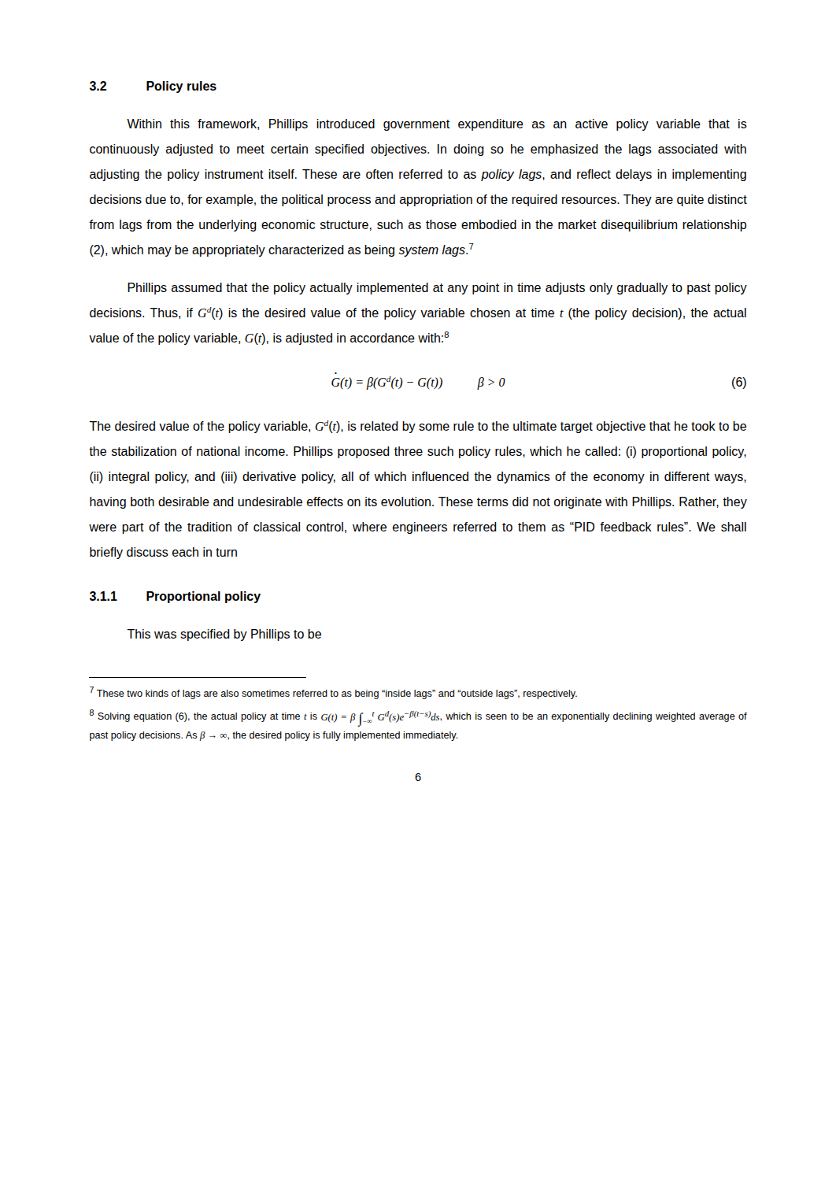3.2 Policy rules
Within this framework, Phillips introduced government expenditure as an active policy variable that is continuously adjusted to meet certain specified objectives. In doing so he emphasized the lags associated with adjusting the policy instrument itself. These are often referred to as policy lags, and reflect delays in implementing decisions due to, for example, the political process and appropriation of the required resources. They are quite distinct from lags from the underlying economic structure, such as those embodied in the market disequilibrium relationship (2), which may be appropriately characterized as being system lags.7
Phillips assumed that the policy actually implemented at any point in time adjusts only gradually to past policy decisions. Thus, if Gd(t) is the desired value of the policy variable chosen at time t (the policy decision), the actual value of the policy variable, G(t), is adjusted in accordance with:8
G(t) = β(Gd(t) − G(t)) β > 0 (6)
The desired value of the policy variable, Gd(t), is related by some rule to the ultimate target objective that he took to be the stabilization of national income. Phillips proposed three such policy rules, which he called: (i) proportional policy, (ii) integral policy, and (iii) derivative policy, all of which influenced the dynamics of the economy in different ways, having both desirable and undesirable effects on its evolution. These terms did not originate with Phillips. Rather, they were part of the tradition of classical control, where engineers referred to them as “PID feedback rules”. We shall briefly discuss each in turn
3.1.1 Proportional policy
This was specified by Phillips to be
7 These two kinds of lags are also sometimes referred to as being “inside lags” and “outside lags”, respectively.
8 Solving equation (6), the actual policy at time t is G(t) = β ∫−∞t Gd(s)e−β(t−s)ds, which is seen to be an exponentially declining weighted average of past policy decisions. As β → ∞, the desired policy is fully implemented immediately.
6